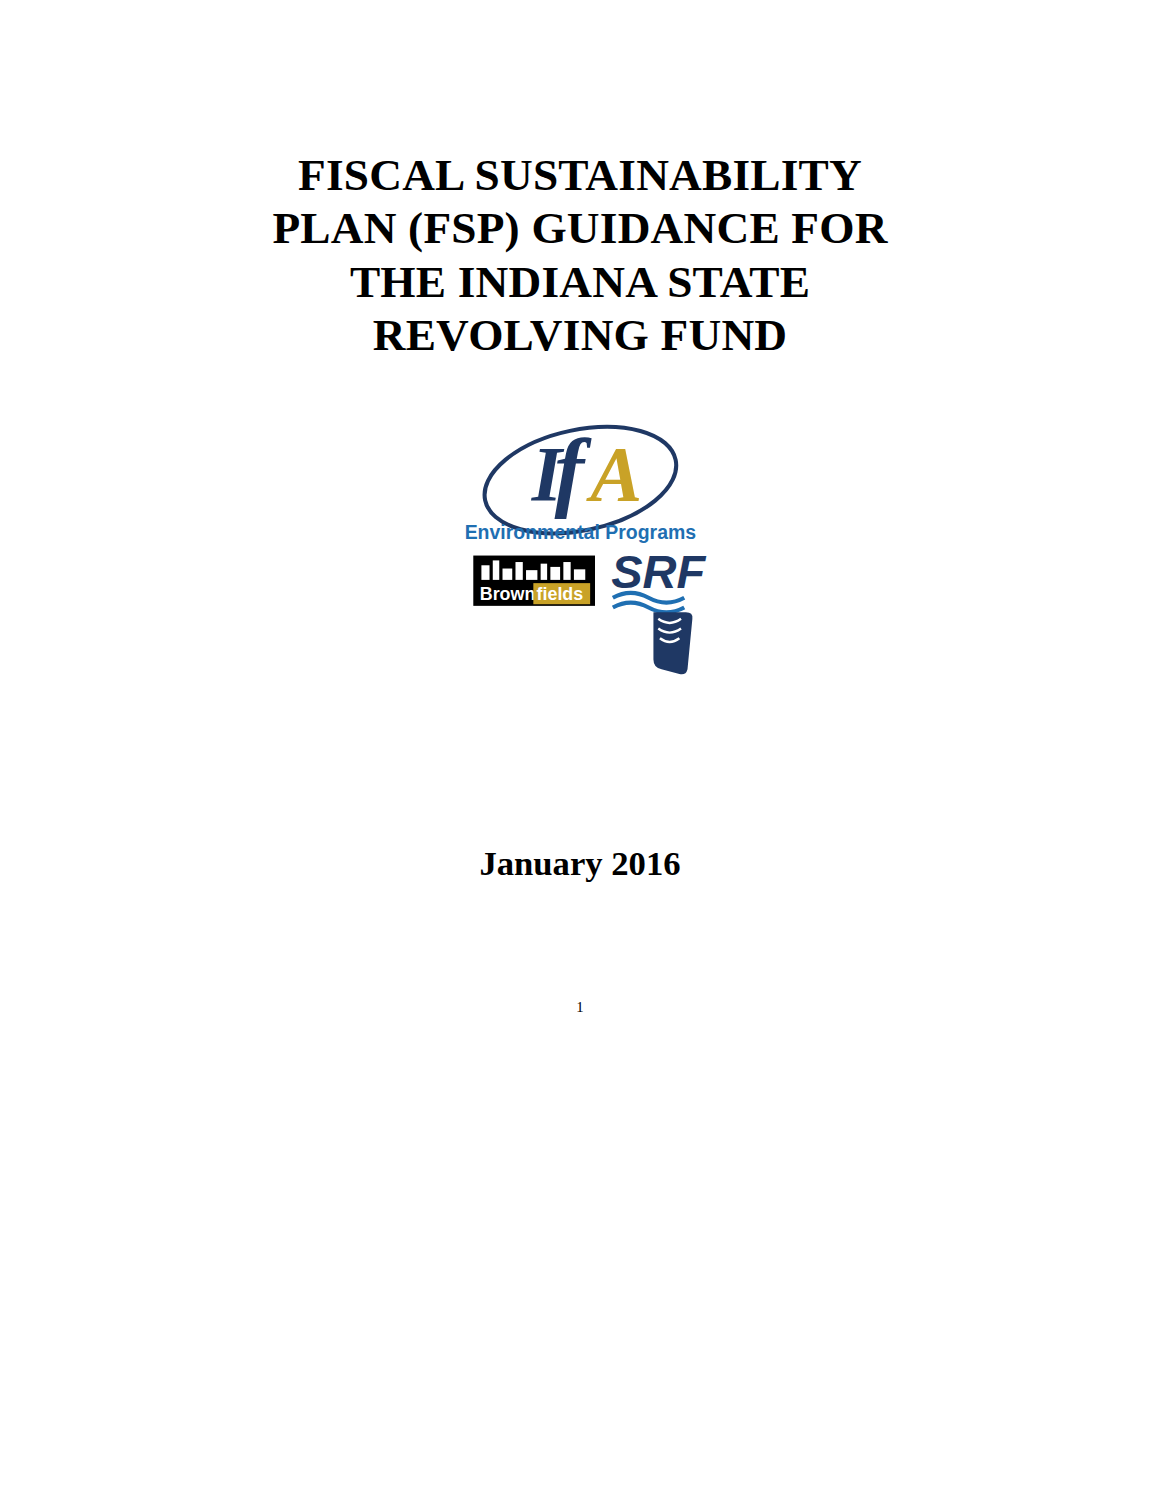Fiscal Sustainability Plan (FSP) Guidance for the Indiana State Revolving Fund
I f A Environmental Programs Brown fields SRF
January 2016
1